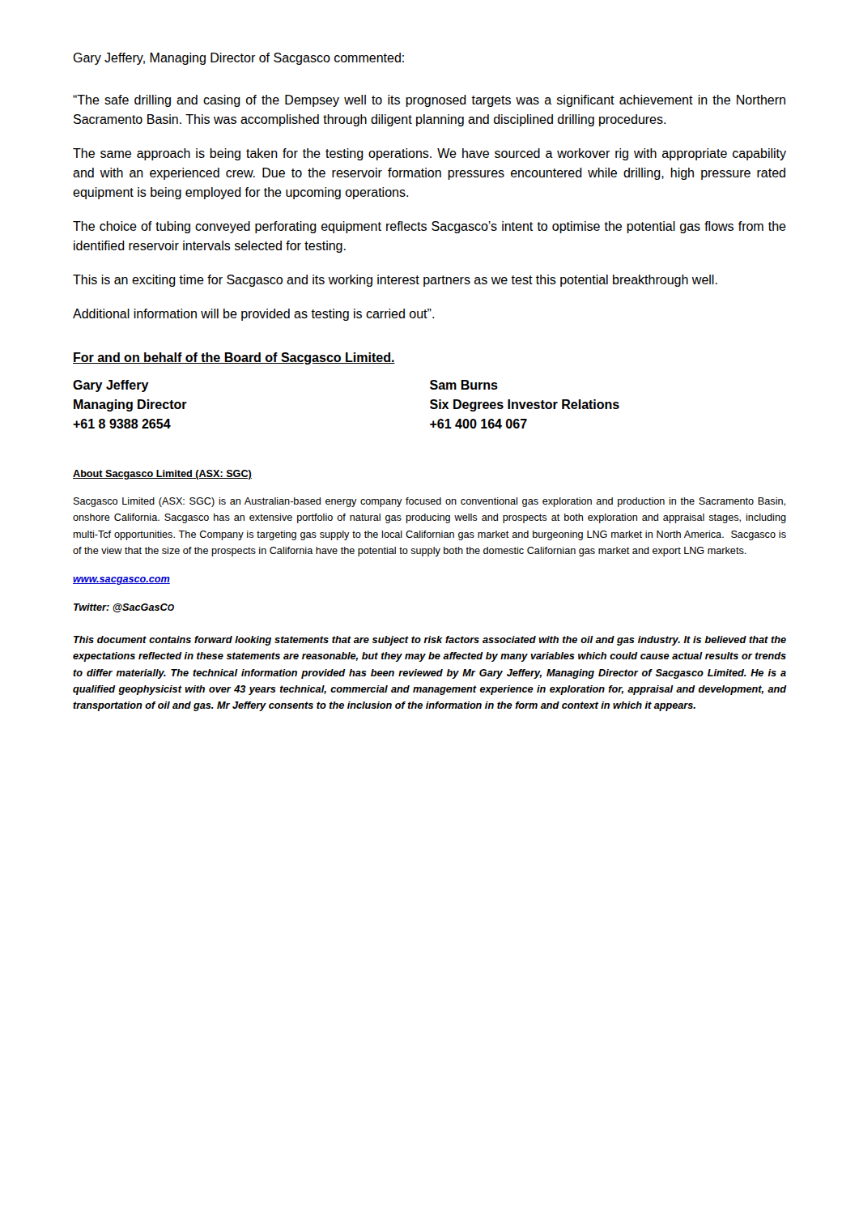Gary Jeffery, Managing Director of Sacgasco commented:
“The safe drilling and casing of the Dempsey well to its prognosed targets was a significant achievement in the Northern Sacramento Basin. This was accomplished through diligent planning and disciplined drilling procedures.
The same approach is being taken for the testing operations. We have sourced a workover rig with appropriate capability and with an experienced crew. Due to the reservoir formation pressures encountered while drilling, high pressure rated equipment is being employed for the upcoming operations.
The choice of tubing conveyed perforating equipment reflects Sacgasco’s intent to optimise the potential gas flows from the identified reservoir intervals selected for testing.
This is an exciting time for Sacgasco and its working interest partners as we test this potential breakthrough well.
Additional information will be provided as testing is carried out”.
For and on behalf of the Board of Sacgasco Limited.
| Gary Jeffery | Sam Burns |
| Managing Director | Six Degrees Investor Relations |
| +61 8 9388 2654 | +61 400 164 067 |
About Sacgasco Limited (ASX: SGC)
Sacgasco Limited (ASX: SGC) is an Australian-based energy company focused on conventional gas exploration and production in the Sacramento Basin, onshore California. Sacgasco has an extensive portfolio of natural gas producing wells and prospects at both exploration and appraisal stages, including multi-Tcf opportunities. The Company is targeting gas supply to the local Californian gas market and burgeoning LNG market in North America. Sacgasco is of the view that the size of the prospects in California have the potential to supply both the domestic Californian gas market and export LNG markets.
www.sacgasco.com
Twitter: @SacGasCO
This document contains forward looking statements that are subject to risk factors associated with the oil and gas industry. It is believed that the expectations reflected in these statements are reasonable, but they may be affected by many variables which could cause actual results or trends to differ materially. The technical information provided has been reviewed by Mr Gary Jeffery, Managing Director of Sacgasco Limited. He is a qualified geophysicist with over 43 years technical, commercial and management experience in exploration for, appraisal and development, and transportation of oil and gas. Mr Jeffery consents to the inclusion of the information in the form and context in which it appears.